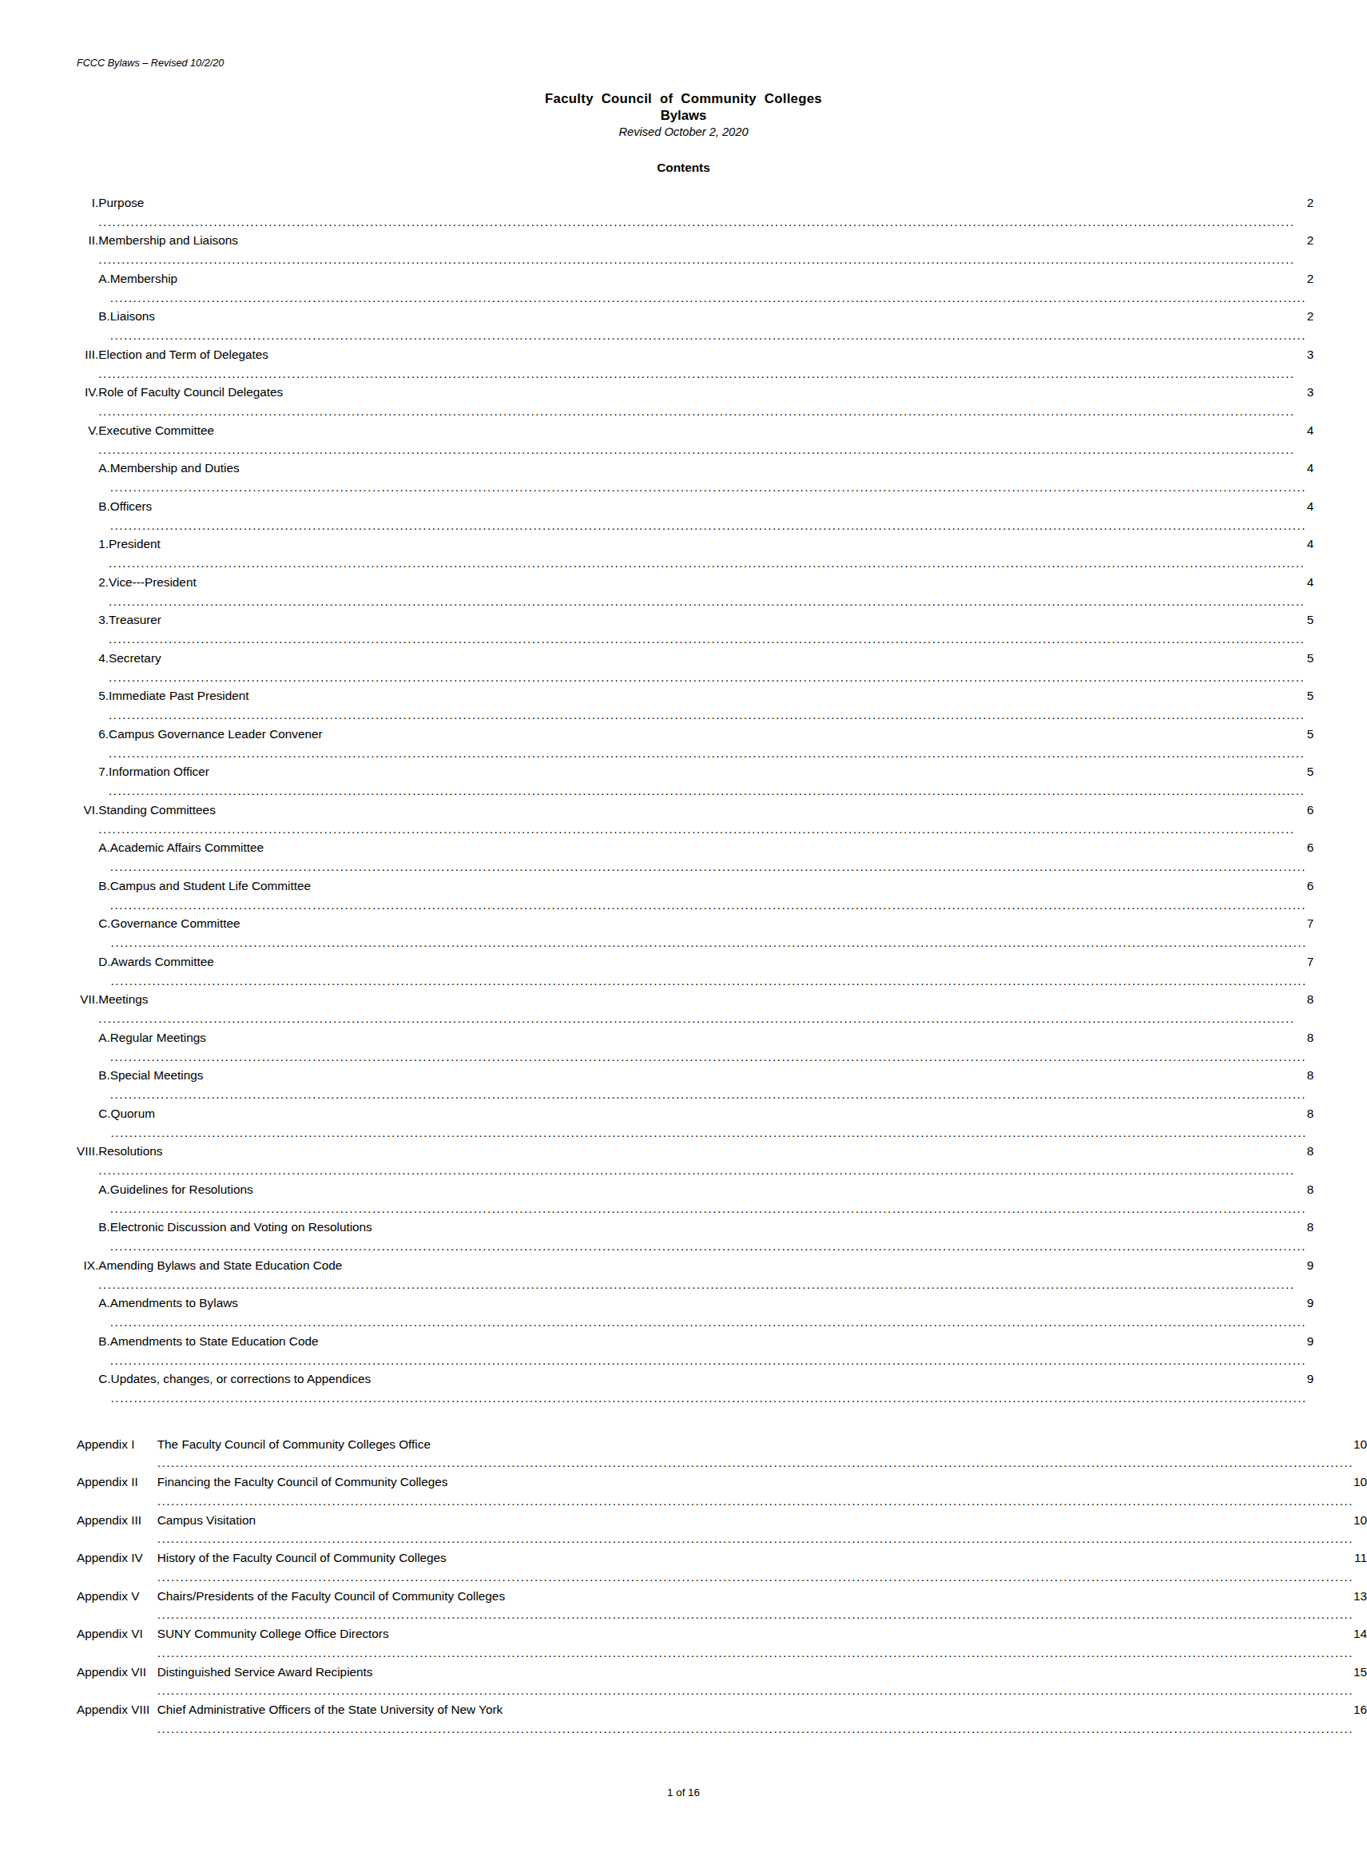FCCC Bylaws – Revised 10/2/20
Faculty Council of Community Colleges
Bylaws
Revised October 2, 2020
Contents
| I. | Purpose | 2 |
| II. | Membership and Liaisons | 2 |
| | / A. / Membership / | 2 |
| | / B. / Liaisons / | 2 |
| III. | Election and Term of Delegates | 3 |
| IV. | Role of Faculty Council Delegates | 3 |
| V. | Executive Committee | 4 |
| | / A. / Membership and Duties / | 4 |
| | / B. / Officers / | 4 |
| | / / 1. / President / | 4 |
| | / / 2. / Vice---President / | 4 |
| | / / 3. / Treasurer / | 5 |
| | / / 4. / Secretary / | 5 |
| | / / 5. / Immediate Past President / | 5 |
| | / / 6. / Campus Governance Leader Convener / | 5 |
| | / / 7. / Information Officer / | 5 |
| VI. | Standing Committees | 6 |
| | / A. / Academic Affairs Committee / | 6 |
| | / B. / Campus and Student Life Committee / | 6 |
| | / C. / Governance Committee / | 7 |
| | / D. / Awards Committee / | 7 |
| VII. | Meetings | 8 |
| | / A. / Regular Meetings / | 8 |
| | / B. / Special Meetings / | 8 |
| | / C. / Quorum / | 8 |
| VIII. | Resolutions | 8 |
| | / A. / Guidelines for Resolutions / | 8 |
| | / B. / Electronic Discussion and Voting on Resolutions / | 8 |
| IX. | Amending Bylaws and State Education Code | 9 |
| | / A. / Amendments to Bylaws / | 9 |
| | / B. / Amendments to State Education Code / | 9 |
| | / C. / Updates, changes, or corrections to Appendices / | 9 |
| Appendix I | The Faculty Council of Community Colleges Office | 10 |
| Appendix II | Financing the Faculty Council of Community Colleges | 10 |
| Appendix III | Campus Visitation | 10 |
| Appendix IV | History of the Faculty Council of Community Colleges | 11 |
| Appendix V | Chairs/Presidents of the Faculty Council of Community Colleges | 13 |
| Appendix VI | SUNY Community College Office Directors | 14 |
| Appendix VII | Distinguished Service Award Recipients | 15 |
| Appendix VIII | Chief Administrative Officers of the State University of New York | 16 |
1 of 16